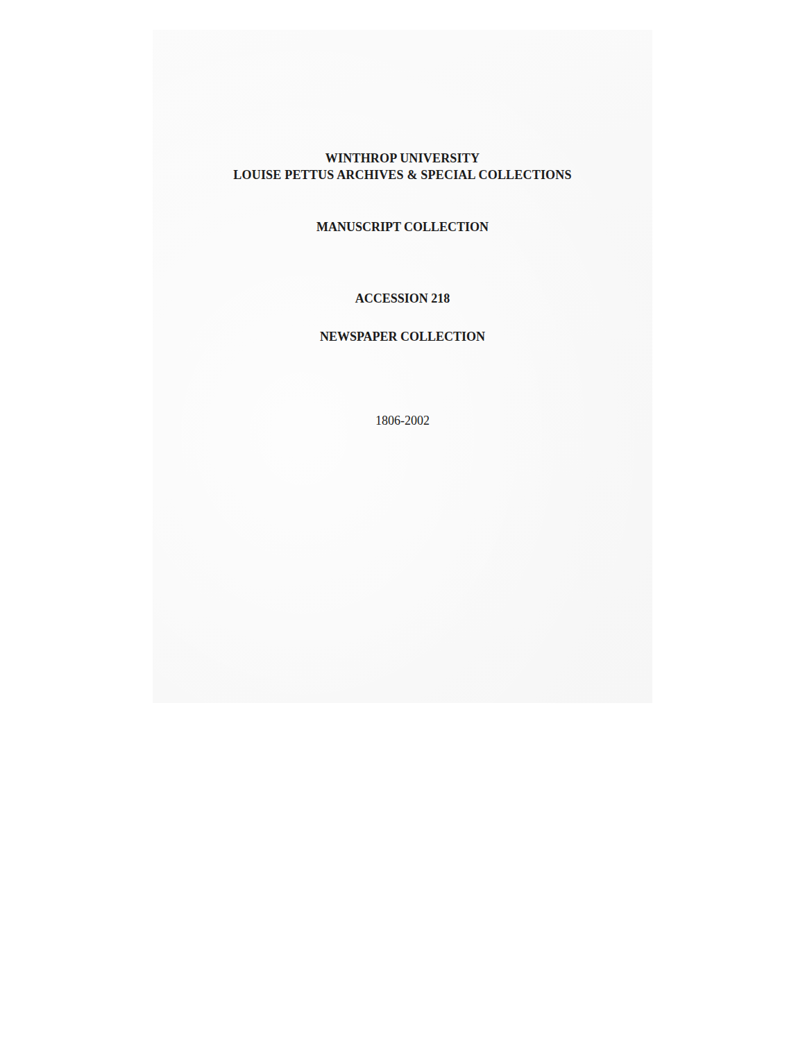WINTHROP UNIVERSITY LOUISE PETTUS ARCHIVES & SPECIAL COLLECTIONS
MANUSCRIPT COLLECTION
ACCESSION 218
NEWSPAPER COLLECTION
1806-2002